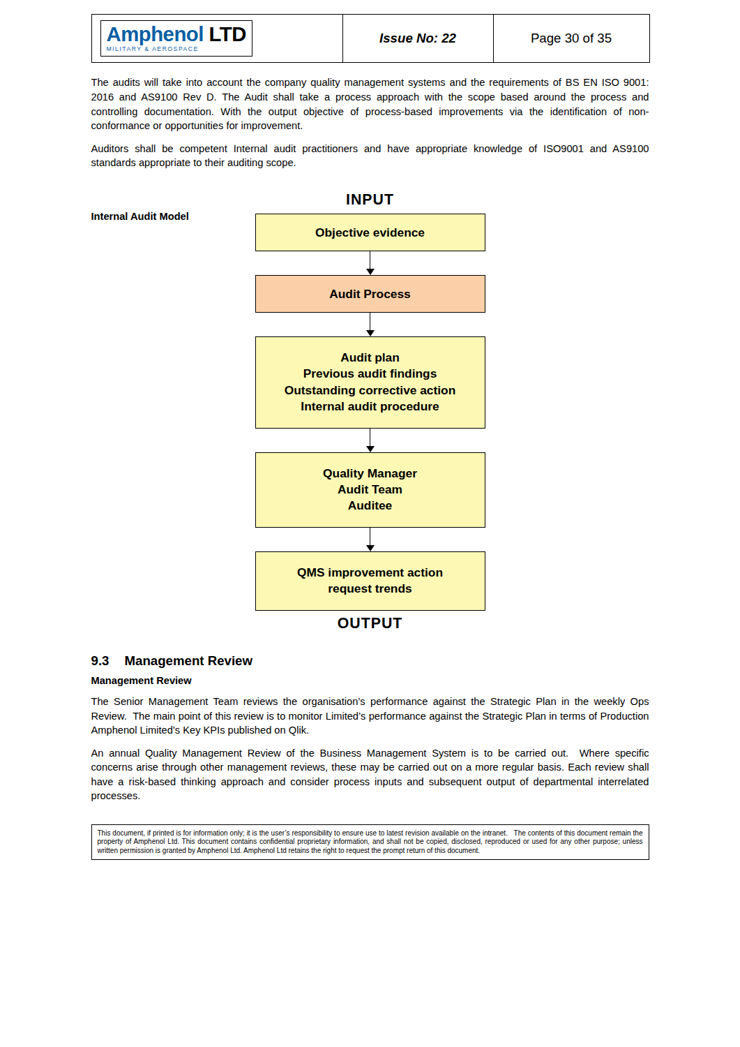Amphenol LTD
MILITARY & AEROSPACE
Issue No: 22
Page 30 of 35
The audits will take into account the company quality management systems and the requirements of BS EN ISO 9001: 2016 and AS9100 Rev D. The Audit shall take a process approach with the scope based around the process and controlling documentation. With the output objective of process-based improvements via the identification of non-conformance or opportunities for improvement.
Auditors shall be competent Internal audit practitioners and have appropriate knowledge of ISO9001 and AS9100 standards appropriate to their auditing scope.
Internal Audit Model
INPUT
Objective evidence
Audit Process
Audit plan
Previous audit findings
Outstanding corrective action
Internal audit procedure
Quality Manager
Audit Team
Auditee
QMS improvement action
request trends
OUTPUT
9.3 Management Review
Management Review
The Senior Management Team reviews the organisation’s performance against the Strategic Plan in the weekly Ops Review. The main point of this review is to monitor Limited’s performance against the Strategic Plan in terms of Production Amphenol Limited’s Key KPIs published on Qlik.
An annual Quality Management Review of the Business Management System is to be carried out. Where specific concerns arise through other management reviews, these may be carried out on a more regular basis. Each review shall have a risk-based thinking approach and consider process inputs and subsequent output of departmental interrelated processes.
This document, if printed is for information only; it is the user’s responsibility to ensure use to latest revision available on the intranet. The contents of this document remain the property of Amphenol Ltd. This document contains confidential proprietary information, and shall not be copied, disclosed, reproduced or used for any other purpose; unless written permission is granted by Amphenol Ltd. Amphenol Ltd retains the right to request the prompt return of this document.